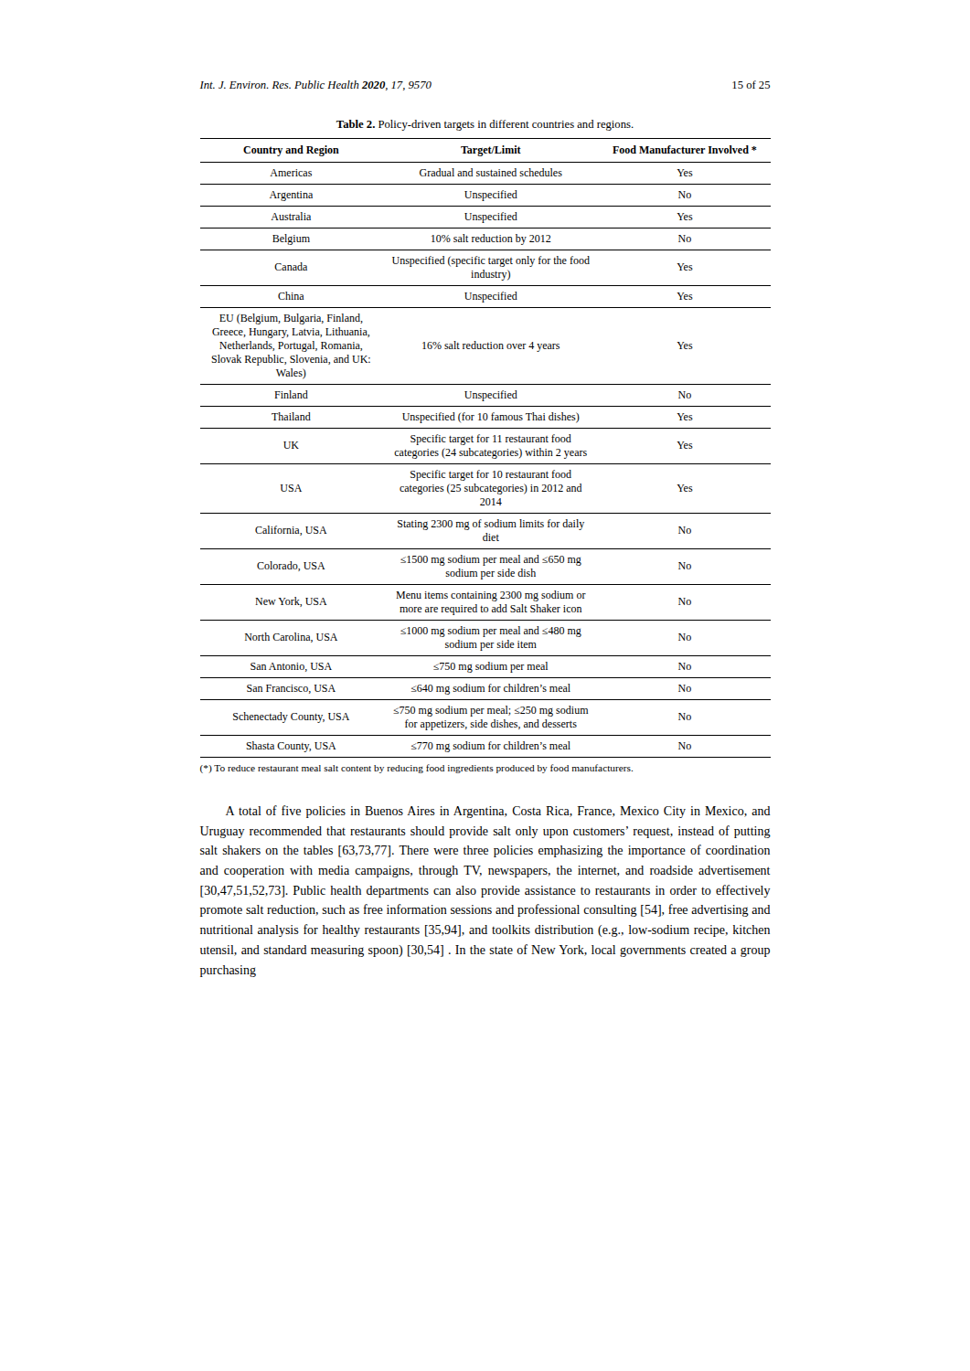Int. J. Environ. Res. Public Health 2020, 17, 9570
15 of 25
Table 2. Policy-driven targets in different countries and regions.
| Country and Region | Target/Limit | Food Manufacturer Involved * |
| --- | --- | --- |
| Americas | Gradual and sustained schedules | Yes |
| Argentina | Unspecified | No |
| Australia | Unspecified | Yes |
| Belgium | 10% salt reduction by 2012 | No |
| Canada | Unspecified (specific target only for the food industry) | Yes |
| China | Unspecified | Yes |
| EU (Belgium, Bulgaria, Finland, Greece, Hungary, Latvia, Lithuania, Netherlands, Portugal, Romania, Slovak Republic, Slovenia, and UK: Wales) | 16% salt reduction over 4 years | Yes |
| Finland | Unspecified | No |
| Thailand | Unspecified (for 10 famous Thai dishes) | Yes |
| UK | Specific target for 11 restaurant food categories (24 subcategories) within 2 years | Yes |
| USA | Specific target for 10 restaurant food categories (25 subcategories) in 2012 and 2014 | Yes |
| California, USA | Stating 2300 mg of sodium limits for daily diet | No |
| Colorado, USA | ≤1500 mg sodium per meal and ≤650 mg sodium per side dish | No |
| New York, USA | Menu items containing 2300 mg sodium or more are required to add Salt Shaker icon | No |
| North Carolina, USA | ≤1000 mg sodium per meal and ≤480 mg sodium per side item | No |
| San Antonio, USA | ≤750 mg sodium per meal | No |
| San Francisco, USA | ≤640 mg sodium for children’s meal | No |
| Schenectady County, USA | ≤750 mg sodium per meal; ≤250 mg sodium for appetizers, side dishes, and desserts | No |
| Shasta County, USA | ≤770 mg sodium for children’s meal | No |
(*) To reduce restaurant meal salt content by reducing food ingredients produced by food manufacturers.
A total of five policies in Buenos Aires in Argentina, Costa Rica, France, Mexico City in Mexico, and Uruguay recommended that restaurants should provide salt only upon customers’ request, instead of putting salt shakers on the tables [63,73,77]. There were three policies emphasizing the importance of coordination and cooperation with media campaigns, through TV, newspapers, the internet, and roadside advertisement [30,47,51,52,73]. Public health departments can also provide assistance to restaurants in order to effectively promote salt reduction, such as free information sessions and professional consulting [54], free advertising and nutritional analysis for healthy restaurants [35,94], and toolkits distribution (e.g., low-sodium recipe, kitchen utensil, and standard measuring spoon) [30,54] . In the state of New York, local governments created a group purchasing